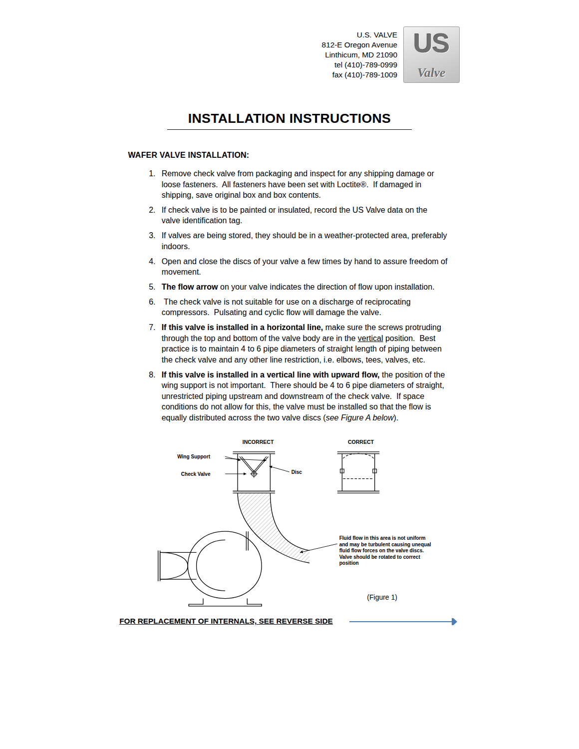U.S. VALVE
812-E Oregon Avenue
Linthicum, MD 21090
tel (410)-789-0999
fax (410)-789-1009
US
Valve
INSTALLATION INSTRUCTIONS
WAFER VALVE INSTALLATION:
Remove check valve from packaging and inspect for any shipping damage or loose fasteners. All fasteners have been set with Loctite®. If damaged in shipping, save original box and box contents.
If check valve is to be painted or insulated, record the US Valve data on the valve identification tag.
If valves are being stored, they should be in a weather-protected area, preferably indoors.
Open and close the discs of your valve a few times by hand to assure freedom of movement.
The flow arrow on your valve indicates the direction of flow upon installation.
The check valve is not suitable for use on a discharge of reciprocating compressors. Pulsating and cyclic flow will damage the valve.
If this valve is installed in a horizontal line, make sure the screws protruding through the top and bottom of the valve body are in the vertical position. Best practice is to maintain 4 to 6 pipe diameters of straight length of piping between the check valve and any other line restriction, i.e. elbows, tees, valves, etc.
If this valve is installed in a vertical line with upward flow, the position of the wing support is not important. There should be 4 to 6 pipe diameters of straight, unrestricted piping upstream and downstream of the check valve. If space conditions do not allow for this, the valve must be installed so that the flow is equally distributed across the two valve discs (see Figure A below).
INCORRECT CORRECT Wing Support Check Valve Disc Fluid flow in this area is not uniform and may be turbulent causing unequal fluid flow forces on the valve discs. Valve should be rotated to correct position
(Figure 1)
FOR REPLACEMENT OF INTERNALS, SEE REVERSE SIDE